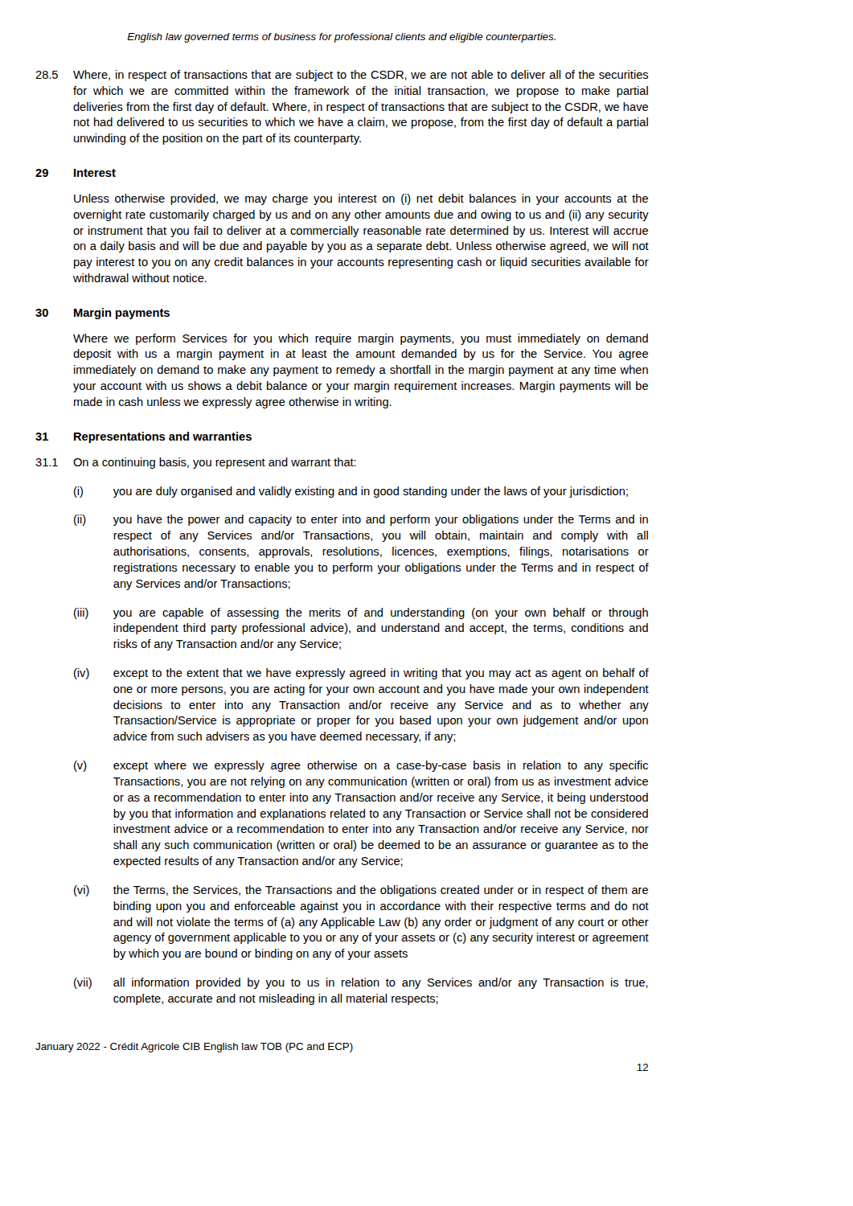English law governed terms of business for professional clients and eligible counterparties.
28.5
Where, in respect of transactions that are subject to the CSDR, we are not able to deliver all of the securities for which we are committed within the framework of the initial transaction, we propose to make partial deliveries from the first day of default. Where, in respect of transactions that are subject to the CSDR, we have not had delivered to us securities to which we have a claim, we propose, from the first day of default a partial unwinding of the position on the part of its counterparty.
29 Interest
Unless otherwise provided, we may charge you interest on (i) net debit balances in your accounts at the overnight rate customarily charged by us and on any other amounts due and owing to us and (ii) any security or instrument that you fail to deliver at a commercially reasonable rate determined by us. Interest will accrue on a daily basis and will be due and payable by you as a separate debt. Unless otherwise agreed, we will not pay interest to you on any credit balances in your accounts representing cash or liquid securities available for withdrawal without notice.
30 Margin payments
Where we perform Services for you which require margin payments, you must immediately on demand deposit with us a margin payment in at least the amount demanded by us for the Service. You agree immediately on demand to make any payment to remedy a shortfall in the margin payment at any time when your account with us shows a debit balance or your margin requirement increases. Margin payments will be made in cash unless we expressly agree otherwise in writing.
31 Representations and warranties
31.1
On a continuing basis, you represent and warrant that:
(i) you are duly organised and validly existing and in good standing under the laws of your jurisdiction;
(ii) you have the power and capacity to enter into and perform your obligations under the Terms and in respect of any Services and/or Transactions, you will obtain, maintain and comply with all authorisations, consents, approvals, resolutions, licences, exemptions, filings, notarisations or registrations necessary to enable you to perform your obligations under the Terms and in respect of any Services and/or Transactions;
(iii) you are capable of assessing the merits of and understanding (on your own behalf or through independent third party professional advice), and understand and accept, the terms, conditions and risks of any Transaction and/or any Service;
(iv) except to the extent that we have expressly agreed in writing that you may act as agent on behalf of one or more persons, you are acting for your own account and you have made your own independent decisions to enter into any Transaction and/or receive any Service and as to whether any Transaction/Service is appropriate or proper for you based upon your own judgement and/or upon advice from such advisers as you have deemed necessary, if any;
(v) except where we expressly agree otherwise on a case-by-case basis in relation to any specific Transactions, you are not relying on any communication (written or oral) from us as investment advice or as a recommendation to enter into any Transaction and/or receive any Service, it being understood by you that information and explanations related to any Transaction or Service shall not be considered investment advice or a recommendation to enter into any Transaction and/or receive any Service, nor shall any such communication (written or oral) be deemed to be an assurance or guarantee as to the expected results of any Transaction and/or any Service;
(vi) the Terms, the Services, the Transactions and the obligations created under or in respect of them are binding upon you and enforceable against you in accordance with their respective terms and do not and will not violate the terms of (a) any Applicable Law (b) any order or judgment of any court or other agency of government applicable to you or any of your assets or (c) any security interest or agreement by which you are bound or binding on any of your assets
(vii) all information provided by you to us in relation to any Services and/or any Transaction is true, complete, accurate and not misleading in all material respects;
January 2022 - Crédit Agricole CIB English law TOB (PC and ECP)
12